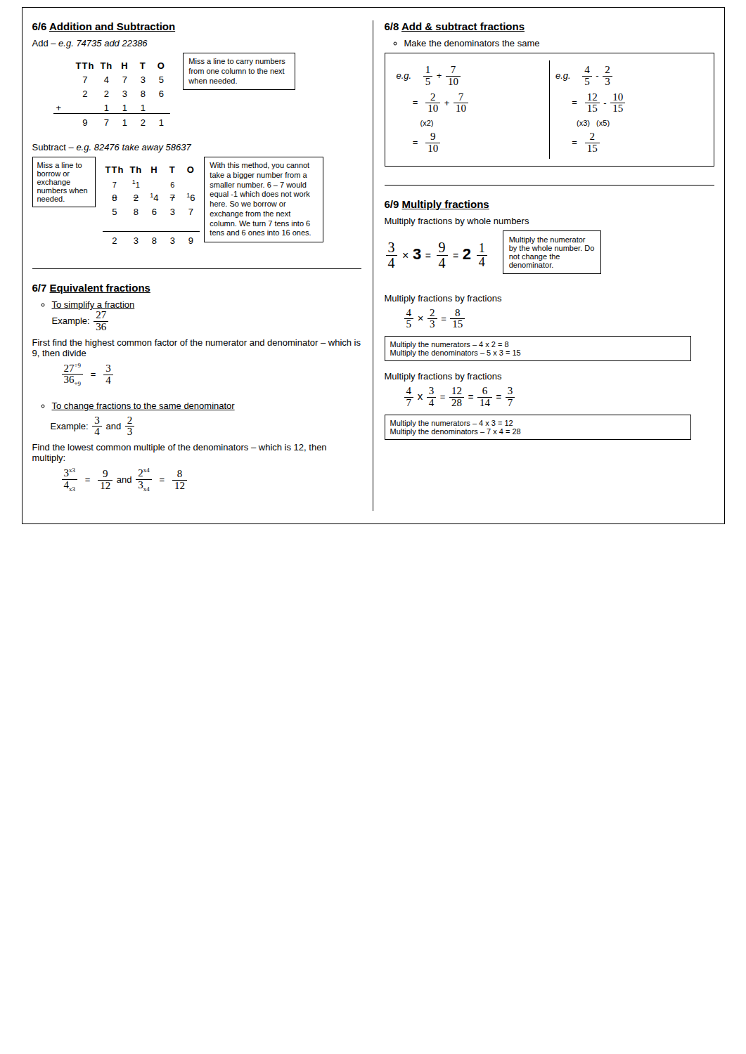6/6 Addition and Subtraction
Add – e.g. 74735 add 22386
| | TTh | Th | H | T | O |
| | 7 | 4 | 7 | 3 | 5 |
| | 2 | 2 | 3 | 8 | 6 |
| + | | 1 | 1 | 1 | |
| | 9 | 7 | 1 | 2 | 1 |
Miss a line to carry numbers from one column to the next when needed.
Subtract – e.g. 82476 take away 58637
Miss a line to borrow or exchange numbers when needed.
| TTh | Th | H | T | O |
| 7 | 1 1 | | 6 | |
| 8 | 2 | 1 4 | 7 | 1 6 |
| 5 | 8 | 6 | 3 | 7 |
| 2 | 3 | 8 | 3 | 9 |
With this method, you cannot take a bigger number from a smaller number. 6 – 7 would equal -1 which does not work here. So we borrow or exchange from the next column. We turn 7 tens into 6 tens and 6 ones into 16 ones.
6/7 Equivalent fractions
To simplify a fraction
Example: 2736
First find the highest common factor of the numerator and denominator – which is 9, then divide
27÷9 36÷9 = 34
To change fractions to the same denominator
Example: 34 and 23
Find the lowest common multiple of the denominators – which is 12, then multiply:
3x3 4x3 = 912 and 2x4 3x4 = 812
6/8 Add & subtract fractions
Make the denominators the same
e.g. 15 + 710
= 210 + 710
(x2)
= 910
e.g. 45 - 23
= 1215 - 1015
(x3) (x5)
= 215
6/9 Multiply fractions
Multiply fractions by whole numbers
34 × 3 = 94 = 2 14
Multiply the numerator by the whole number. Do not change the denominator.
Multiply fractions by fractions
45 × 23 = 815
Multiply the numerators – 4 x 2 = 8
Multiply the denominators – 5 x 3 = 15
Multiply fractions by fractions
47 x 34 = 1228 = 614 = 37
Multiply the numerators – 4 x 3 = 12
Multiply the denominators – 7 x 4 = 28